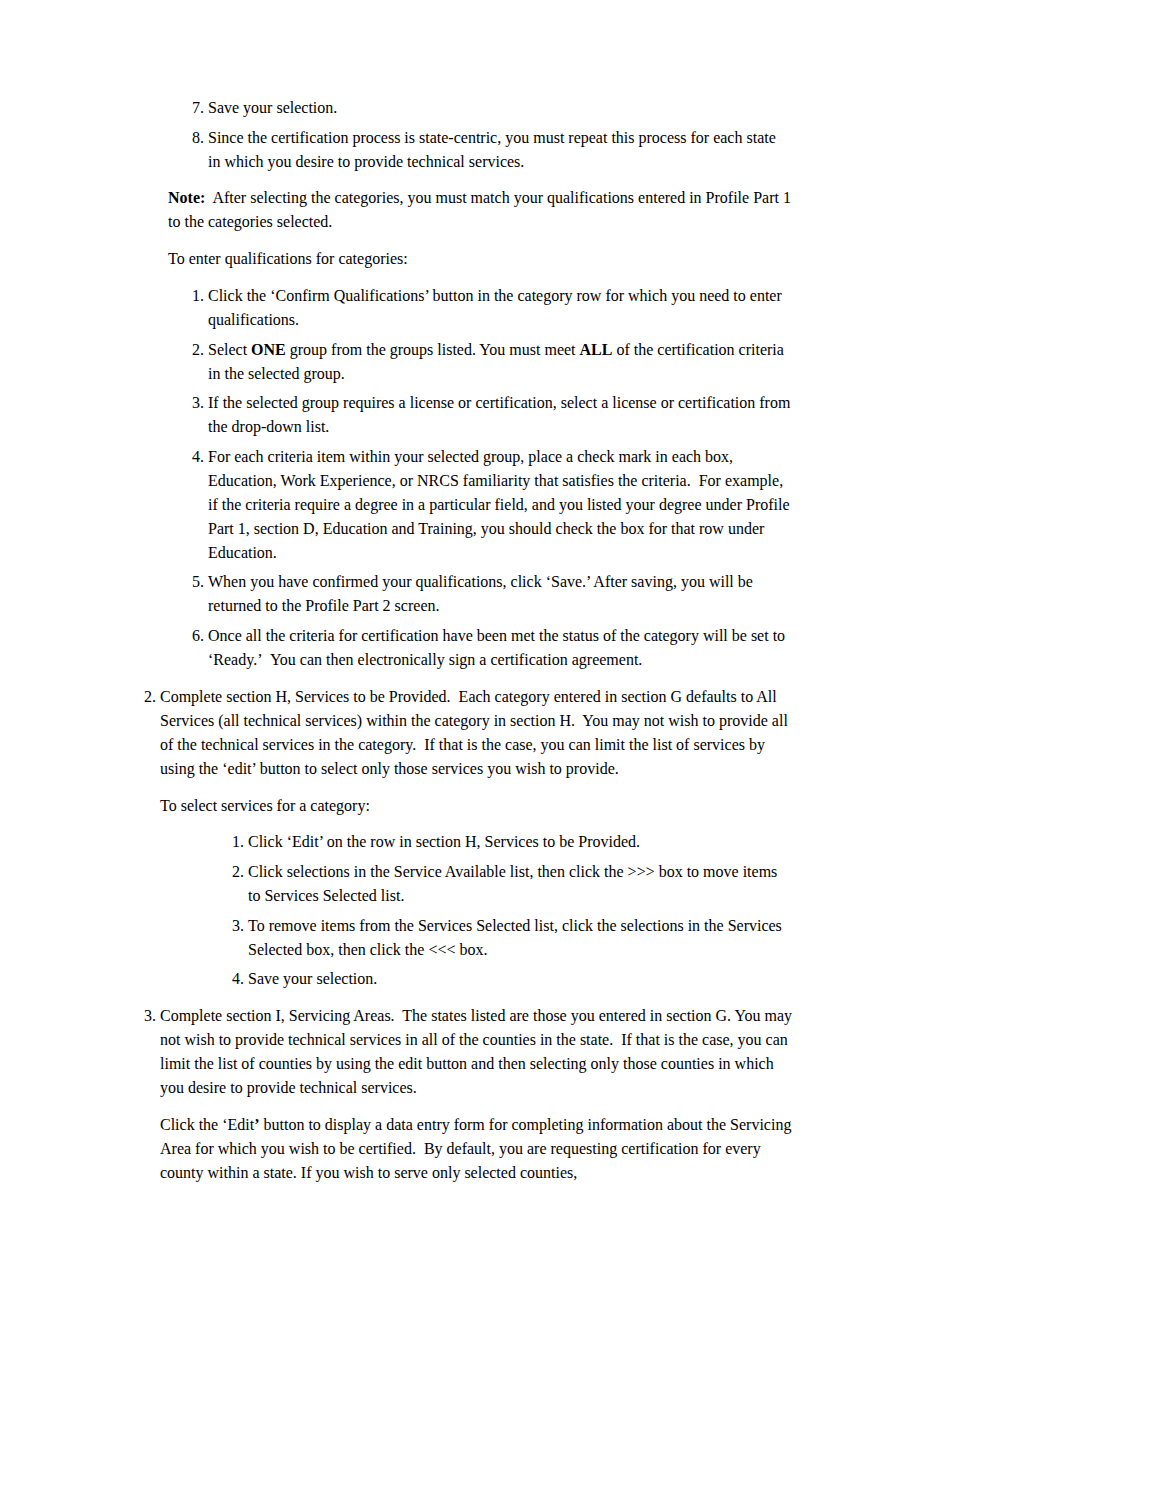Save your selection.
Since the certification process is state-centric, you must repeat this process for each state in which you desire to provide technical services.
Note: After selecting the categories, you must match your qualifications entered in Profile Part 1 to the categories selected.
To enter qualifications for categories:
Click the ‘Confirm Qualifications’ button in the category row for which you need to enter qualifications.
Select ONE group from the groups listed. You must meet ALL of the certification criteria in the selected group.
If the selected group requires a license or certification, select a license or certification from the drop-down list.
For each criteria item within your selected group, place a check mark in each box, Education, Work Experience, or NRCS familiarity that satisfies the criteria. For example, if the criteria require a degree in a particular field, and you listed your degree under Profile Part 1, section D, Education and Training, you should check the box for that row under Education.
When you have confirmed your qualifications, click ‘Save.’ After saving, you will be returned to the Profile Part 2 screen.
Once all the criteria for certification have been met the status of the category will be set to ‘Ready.’ You can then electronically sign a certification agreement.
Complete section H, Services to be Provided. Each category entered in section G defaults to All Services (all technical services) within the category in section H. You may not wish to provide all of the technical services in the category. If that is the case, you can limit the list of services by using the ‘edit’ button to select only those services you wish to provide.
To select services for a category:
Click ‘Edit’ on the row in section H, Services to be Provided.
Click selections in the Service Available list, then click the >>> box to move items to Services Selected list.
To remove items from the Services Selected list, click the selections in the Services Selected box, then click the <<< box.
Save your selection.
Complete section I, Servicing Areas. The states listed are those you entered in section G. You may not wish to provide technical services in all of the counties in the state. If that is the case, you can limit the list of counties by using the edit button and then selecting only those counties in which you desire to provide technical services.
Click the ‘Edit’ button to display a data entry form for completing information about the Servicing Area for which you wish to be certified. By default, you are requesting certification for every county within a state. If you wish to serve only selected counties,